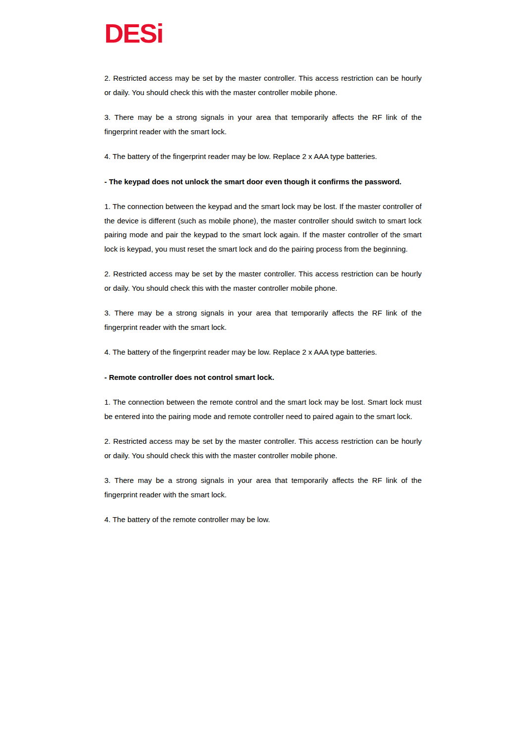DESi
2. Restricted access may be set by the master controller. This access restriction can be hourly or daily. You should check this with the master controller mobile phone.
3. There may be a strong signals in your area that temporarily affects the RF link of the fingerprint reader with the smart lock.
4. The battery of the fingerprint reader may be low. Replace 2 x AAA type batteries.
- The keypad does not unlock the smart door even though it confirms the password.
1. The connection between the keypad and the smart lock may be lost. If the master controller of the device is different (such as mobile phone), the master controller should switch to smart lock pairing mode and pair the keypad to the smart lock again. If the master controller of the smart lock is keypad, you must reset the smart lock and do the pairing process from the beginning.
2. Restricted access may be set by the master controller. This access restriction can be hourly or daily. You should check this with the master controller mobile phone.
3. There may be a strong signals in your area that temporarily affects the RF link of the fingerprint reader with the smart lock.
4. The battery of the fingerprint reader may be low. Replace 2 x AAA type batteries.
- Remote controller does not control smart lock.
1. The connection between the remote control and the smart lock may be lost. Smart lock must be entered into the pairing mode and remote controller need to paired again to the smart lock.
2. Restricted access may be set by the master controller. This access restriction can be hourly or daily. You should check this with the master controller mobile phone.
3. There may be a strong signals in your area that temporarily affects the RF link of the fingerprint reader with the smart lock.
4. The battery of the remote controller may be low.